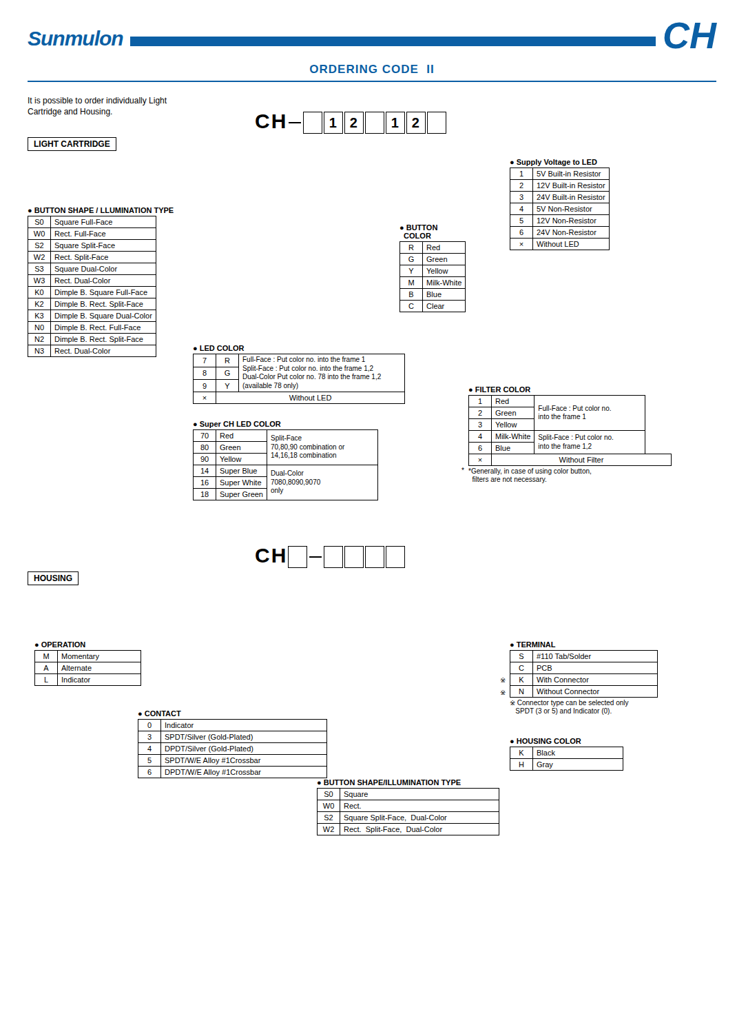Sunmulon
CH
ORDERING CODE II
It is possible to order individually Light
Cartridge and Housing.
CH 12 12
LIGHT CARTRIDGE
Supply Voltage to LED
| 1 | 5V Built-in Resistor |
| 2 | 12V Built-in Resistor |
| 3 | 24V Built-in Resistor |
| 4 | 5V Non-Resistor |
| 5 | 12V Non-Resistor |
| 6 | 24V Non-Resistor |
| × | Without LED |
BUTTON SHAPE / LLUMINATION TYPE
| S0 | Square Full-Face |
| W0 | Rect. Full-Face |
| S2 | Square Split-Face |
| W2 | Rect. Split-Face |
| S3 | Square Dual-Color |
| W3 | Rect. Dual-Color |
| K0 | Dimple B. Square Full-Face |
| K2 | Dimple B. Rect. Split-Face |
| K3 | Dimple B. Square Dual-Color |
| N0 | Dimple B. Rect. Full-Face |
| N2 | Dimple B. Rect. Split-Face |
| N3 | Rect. Dual-Color |
BUTTON
COLOR
| R | Red |
| G | Green |
| Y | Yellow |
| M | Milk-White |
| B | Blue |
| C | Clear |
LED COLOR
| 7 | R | Full-Face : Put color no. into the frame 1 Split-Face : Put color no. into the frame 1,2 Dual-Color Put color no. 78 into the frame 1,2 (available 78 only) |
| 8 | G |
| 9 | Y |
| × | Without LED |
Super CH LED COLOR
| 70 | Red | Split-Face 70,80,90 combination or 14,16,18 combination |
| 80 | Green |
| 90 | Yellow |
| 14 | Super Blue | Dual-Color 7080,8090,9070 only |
| 16 | Super White |
| 18 | Super Green |
FILTER COLOR
| 1 | Red | Full-Face : Put color no. into the frame 1 |
| 2 | Green |
| 3 | Yellow |
| 4 | Milk-White | Split-Face : Put color no. into the frame 1,2 |
| 6 | Blue |
| × | Without Filter |
*Generally, in case of using color button,
filters are not necessary.
*
CH
HOUSING
OPERATION
| M | Momentary |
| A | Alternate |
| L | Indicator |
TERMINAL
| S | #110 Tab/Solder |
| C | PCB |
| K | With Connector |
| N | Without Connector |
※ Connector type can be selected only
SPDT (3 or 5) and Indicator (0).
※
※
CONTACT
| 0 | Indicator |
| 3 | SPDT/Silver (Gold-Plated) |
| 4 | DPDT/Silver (Gold-Plated) |
| 5 | SPDT/W/E Alloy #1Crossbar |
| 6 | DPDT/W/E Alloy #1Crossbar |
HOUSING COLOR
| K | Black |
| H | Gray |
BUTTON SHAPE/ILLUMINATION TYPE
| S0 | Square |
| W0 | Rect. |
| S2 | Square Split-Face, Dual-Color |
| W2 | Rect. Split-Face, Dual-Color |